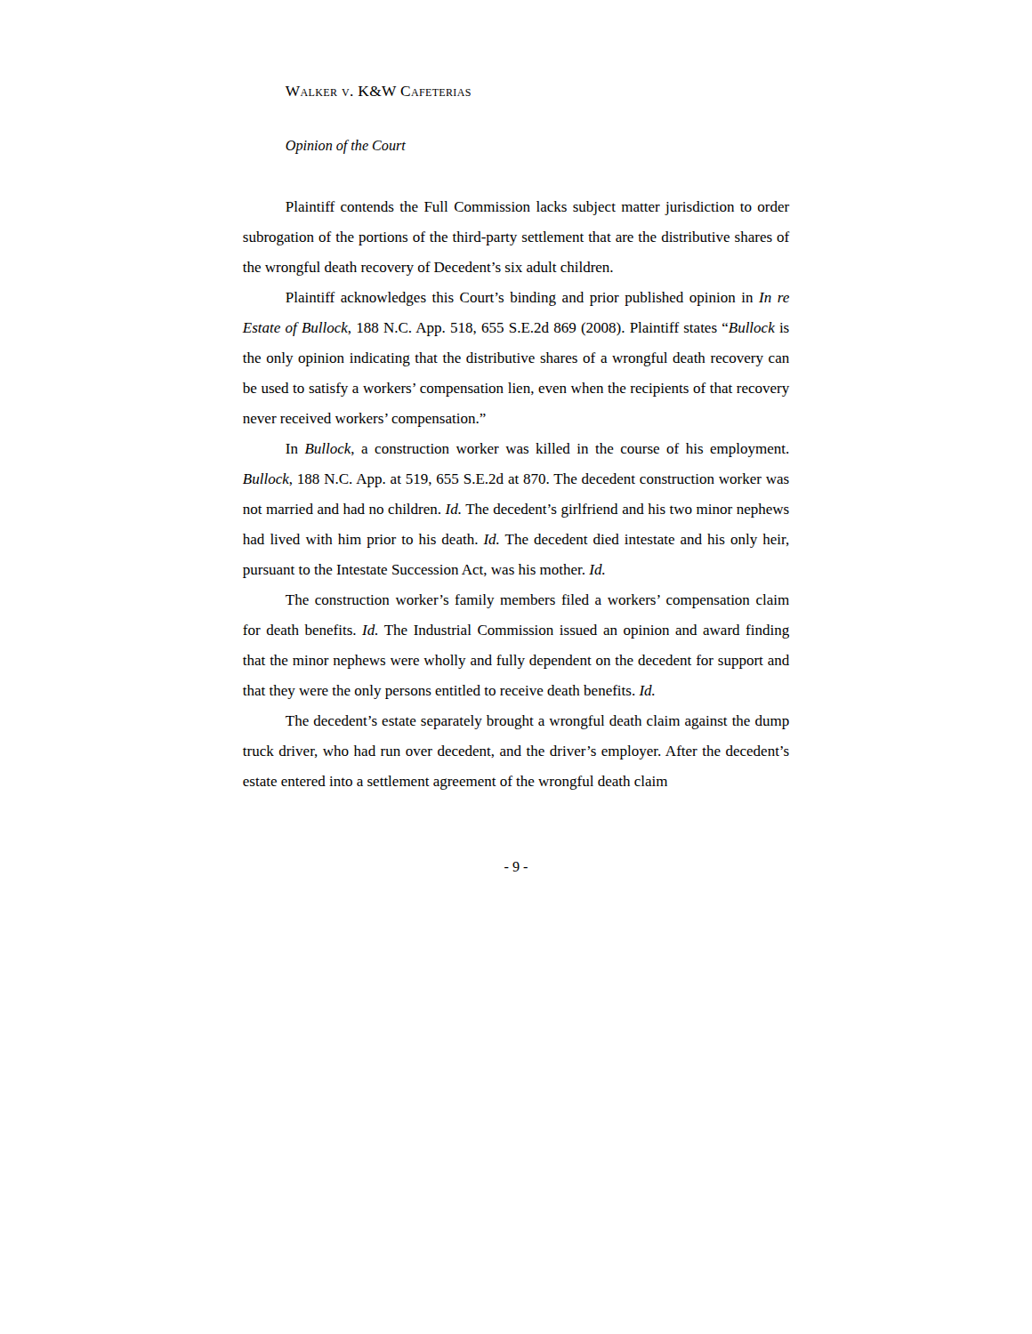Walker v. K&W Cafeterias
Opinion of the Court
Plaintiff contends the Full Commission lacks subject matter jurisdiction to order subrogation of the portions of the third-party settlement that are the distributive shares of the wrongful death recovery of Decedent’s six adult children.
Plaintiff acknowledges this Court’s binding and prior published opinion in In re Estate of Bullock, 188 N.C. App. 518, 655 S.E.2d 869 (2008). Plaintiff states “Bullock is the only opinion indicating that the distributive shares of a wrongful death recovery can be used to satisfy a workers’ compensation lien, even when the recipients of that recovery never received workers’ compensation.”
In Bullock, a construction worker was killed in the course of his employment. Bullock, 188 N.C. App. at 519, 655 S.E.2d at 870. The decedent construction worker was not married and had no children. Id. The decedent’s girlfriend and his two minor nephews had lived with him prior to his death. Id. The decedent died intestate and his only heir, pursuant to the Intestate Succession Act, was his mother. Id.
The construction worker’s family members filed a workers’ compensation claim for death benefits. Id. The Industrial Commission issued an opinion and award finding that the minor nephews were wholly and fully dependent on the decedent for support and that they were the only persons entitled to receive death benefits. Id.
The decedent’s estate separately brought a wrongful death claim against the dump truck driver, who had run over decedent, and the driver’s employer. After the decedent’s estate entered into a settlement agreement of the wrongful death claim
- 9 -